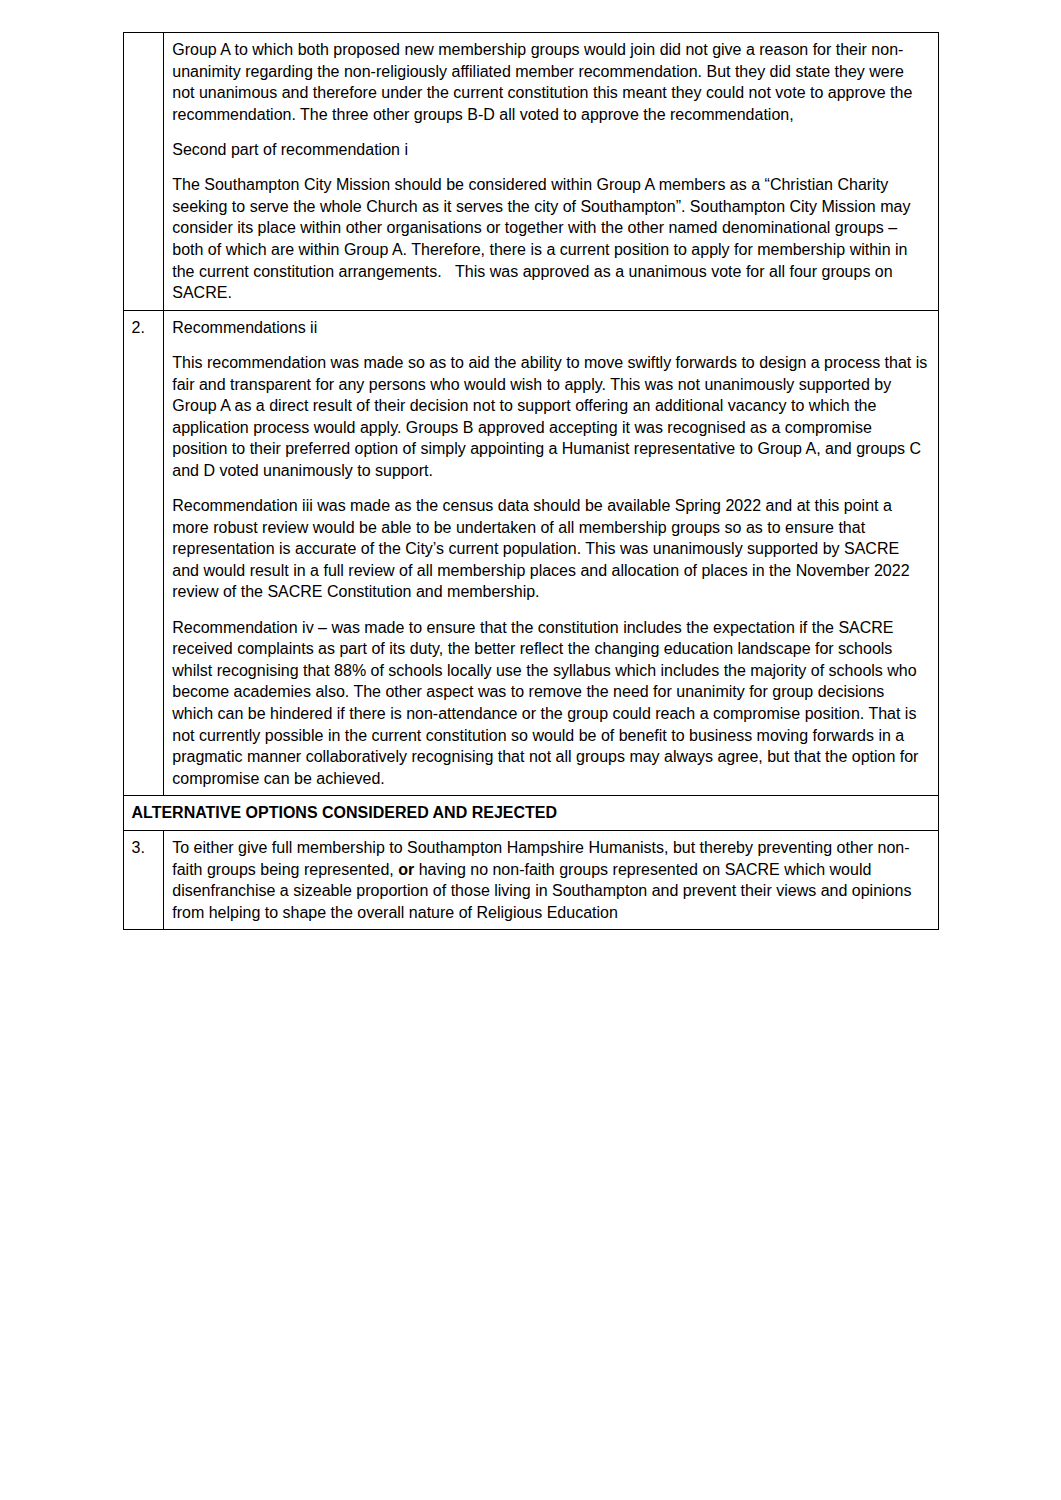| | Group A to which both proposed new membership groups would join did not give a reason for their non-unanimity regarding the non-religiously affiliated member recommendation. But they did state they were not unanimous and therefore under the current constitution this meant they could not vote to approve the recommendation. The three other groups B-D all voted to approve the recommendation, Second part of recommendation i The Southampton City Mission should be considered within Group A members as a “Christian Charity seeking to serve the whole Church as it serves the city of Southampton”. Southampton City Mission may consider its place within other organisations or together with the other named denominational groups – both of which are within Group A. Therefore, there is a current position to apply for membership within in the current constitution arrangements. This was approved as a unanimous vote for all four groups on SACRE. |
| 2. | Recommendations ii This recommendation was made so as to aid the ability to move swiftly forwards to design a process that is fair and transparent for any persons who would wish to apply. This was not unanimously supported by Group A as a direct result of their decision not to support offering an additional vacancy to which the application process would apply. Groups B approved accepting it was recognised as a compromise position to their preferred option of simply appointing a Humanist representative to Group A, and groups C and D voted unanimously to support. Recommendation iii was made as the census data should be available Spring 2022 and at this point a more robust review would be able to be undertaken of all membership groups so as to ensure that representation is accurate of the City’s current population. This was unanimously supported by SACRE and would result in a full review of all membership places and allocation of places in the November 2022 review of the SACRE Constitution and membership. Recommendation iv – was made to ensure that the constitution includes the expectation if the SACRE received complaints as part of its duty, the better reflect the changing education landscape for schools whilst recognising that 88% of schools locally use the syllabus which includes the majority of schools who become academies also. The other aspect was to remove the need for unanimity for group decisions which can be hindered if there is non-attendance or the group could reach a compromise position. That is not currently possible in the current constitution so would be of benefit to business moving forwards in a pragmatic manner collaboratively recognising that not all groups may always agree, but that the option for compromise can be achieved. |
| ALTERNATIVE OPTIONS CONSIDERED AND REJECTED |
| 3. | To either give full membership to Southampton Hampshire Humanists, but thereby preventing other non-faith groups being represented, or having no non-faith groups represented on SACRE which would disenfranchise a sizeable proportion of those living in Southampton and prevent their views and opinions from helping to shape the overall nature of Religious Education |